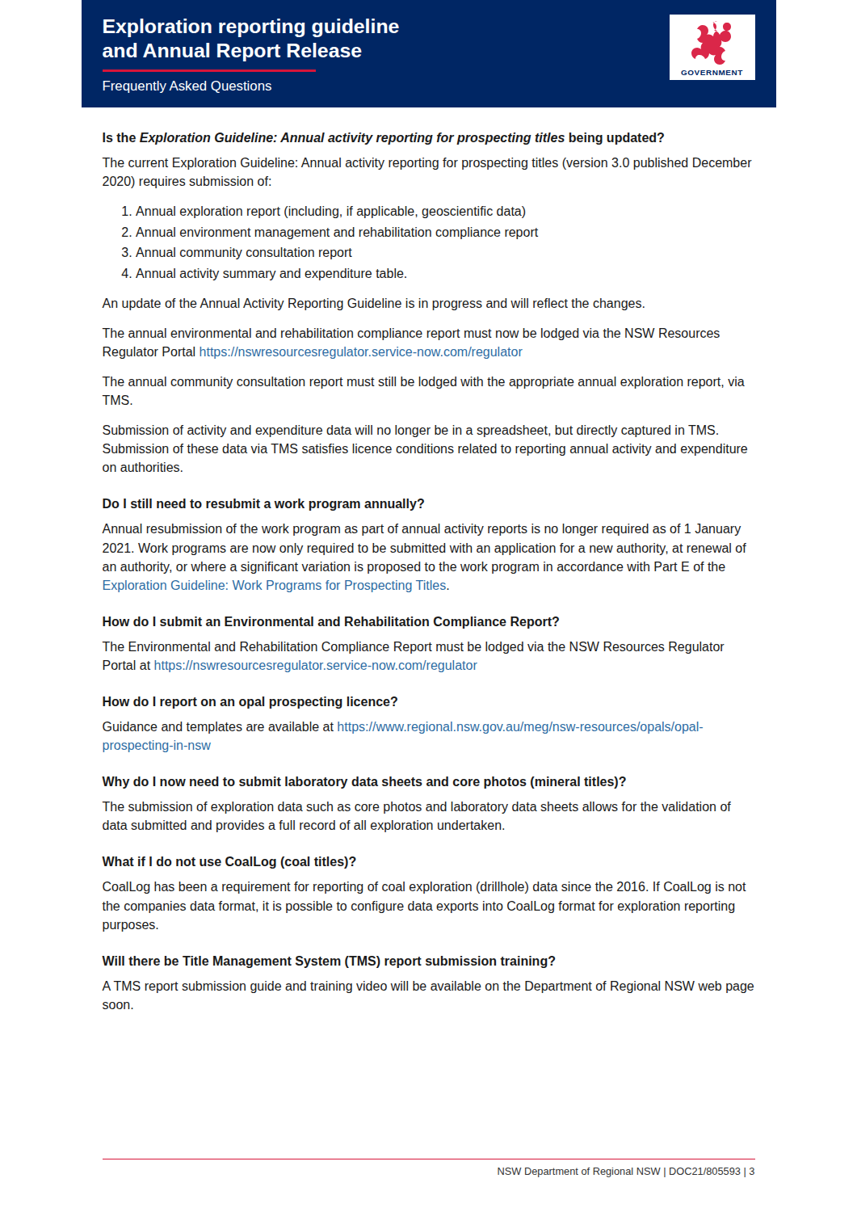Exploration reporting guideline
and Annual Report Release
Frequently Asked Questions
GOVERNMENT
Is the Exploration Guideline: Annual activity reporting for prospecting titles being updated?
The current Exploration Guideline: Annual activity reporting for prospecting titles (version 3.0 published December 2020) requires submission of:
Annual exploration report (including, if applicable, geoscientific data)
Annual environment management and rehabilitation compliance report
Annual community consultation report
Annual activity summary and expenditure table.
An update of the Annual Activity Reporting Guideline is in progress and will reflect the changes.
The annual environmental and rehabilitation compliance report must now be lodged via the NSW Resources Regulator Portal https://nswresourcesregulator.service-now.com/regulator
The annual community consultation report must still be lodged with the appropriate annual exploration report, via TMS.
Submission of activity and expenditure data will no longer be in a spreadsheet, but directly captured in TMS. Submission of these data via TMS satisfies licence conditions related to reporting annual activity and expenditure on authorities.
Do I still need to resubmit a work program annually?
Annual resubmission of the work program as part of annual activity reports is no longer required as of 1 January 2021. Work programs are now only required to be submitted with an application for a new authority, at renewal of an authority, or where a significant variation is proposed to the work program in accordance with Part E of the Exploration Guideline: Work Programs for Prospecting Titles.
How do I submit an Environmental and Rehabilitation Compliance Report?
The Environmental and Rehabilitation Compliance Report must be lodged via the NSW Resources Regulator Portal at https://nswresourcesregulator.service-now.com/regulator
How do I report on an opal prospecting licence?
Guidance and templates are available at https://www.regional.nsw.gov.au/meg/nsw-resources/opals/opal-prospecting-in-nsw
Why do I now need to submit laboratory data sheets and core photos (mineral titles)?
The submission of exploration data such as core photos and laboratory data sheets allows for the validation of data submitted and provides a full record of all exploration undertaken.
What if I do not use CoalLog (coal titles)?
CoalLog has been a requirement for reporting of coal exploration (drillhole) data since the 2016. If CoalLog is not the companies data format, it is possible to configure data exports into CoalLog format for exploration reporting purposes.
Will there be Title Management System (TMS) report submission training?
A TMS report submission guide and training video will be available on the Department of Regional NSW web page soon.
NSW Department of Regional NSW | DOC21/805593 | 3